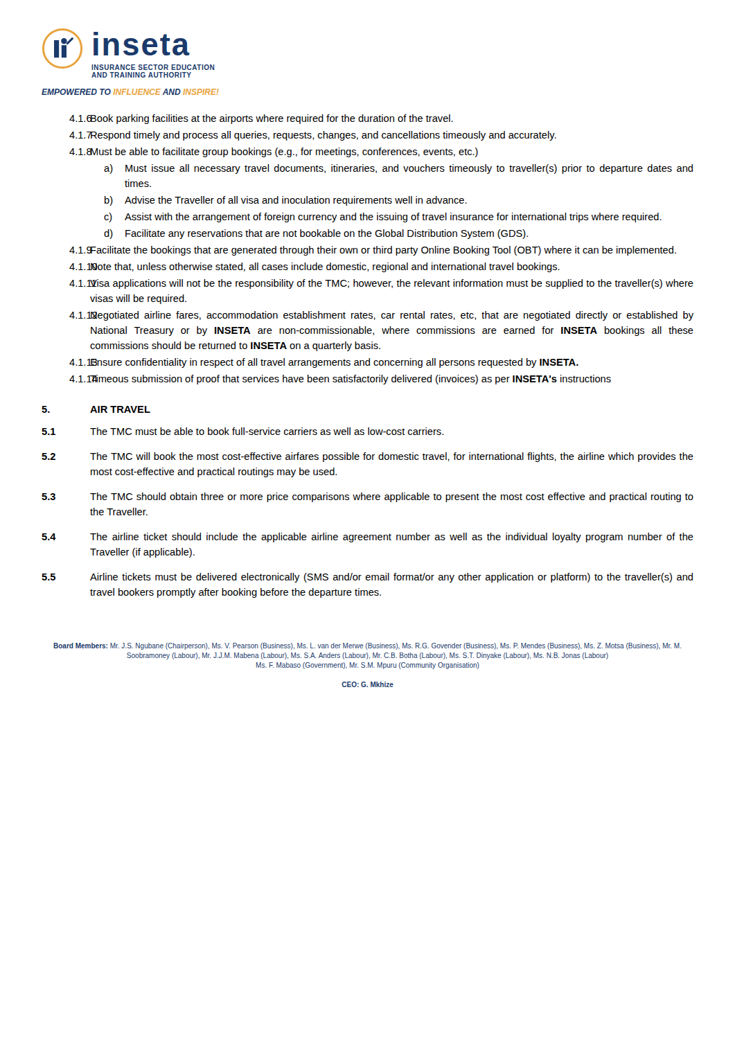inseta
INSURANCE SECTOR EDUCATION
AND TRAINING AUTHORITY
EMPOWERED TO INFLUENCE AND INSPIRE!
4.1.6
Book parking facilities at the airports where required for the duration of the travel.
4.1.7
Respond timely and process all queries, requests, changes, and cancellations timeously and accurately.
4.1.8
Must be able to facilitate group bookings (e.g., for meetings, conferences, events, etc.)
a)
Must issue all necessary travel documents, itineraries, and vouchers timeously to traveller(s) prior to departure dates and times.
b)
Advise the Traveller of all visa and inoculation requirements well in advance.
c)
Assist with the arrangement of foreign currency and the issuing of travel insurance for international trips where required.
d)
Facilitate any reservations that are not bookable on the Global Distribution System (GDS).
4.1.9
Facilitate the bookings that are generated through their own or third party Online Booking Tool (OBT) where it can be implemented.
4.1.10
Note that, unless otherwise stated, all cases include domestic, regional and international travel bookings.
4.1.11
Visa applications will not be the responsibility of the TMC; however, the relevant information must be supplied to the traveller(s) where visas will be required.
4.1.12
Negotiated airline fares, accommodation establishment rates, car rental rates, etc, that are negotiated directly or established by National Treasury or by INSETA are non-commissionable, where commissions are earned for INSETA bookings all these commissions should be returned to INSETA on a quarterly basis.
4.1.13
Ensure confidentiality in respect of all travel arrangements and concerning all persons requested by INSETA.
4.1.14
Timeous submission of proof that services have been satisfactorily delivered (invoices) as per INSETA's instructions
5.
AIR TRAVEL
5.1
The TMC must be able to book full-service carriers as well as low-cost carriers.
5.2
The TMC will book the most cost-effective airfares possible for domestic travel, for international flights, the airline which provides the most cost-effective and practical routings may be used.
5.3
The TMC should obtain three or more price comparisons where applicable to present the most cost effective and practical routing to the Traveller.
5.4
The airline ticket should include the applicable airline agreement number as well as the individual loyalty program number of the Traveller (if applicable).
5.5
Airline tickets must be delivered electronically (SMS and/or email format/or any other application or platform) to the traveller(s) and travel bookers promptly after booking before the departure times.
Board Members: Mr. J.S. Ngubane (Chairperson), Ms. V. Pearson (Business), Ms. L. van der Merwe (Business), Ms. R.G. Govender (Business), Ms. P. Mendes (Business), Ms. Z. Motsa (Business), Mr. M. Soobramoney (Labour), Mr. J.J.M. Mabena (Labour), Ms. S.A. Anders (Labour), Mr. C.B. Botha (Labour), Ms. S.T. Dinyake (Labour), Ms. N.B. Jonas (Labour)
Ms. F. Mabaso (Government), Mr. S.M. Mpuru (Community Organisation)
CEO: G. Mkhize